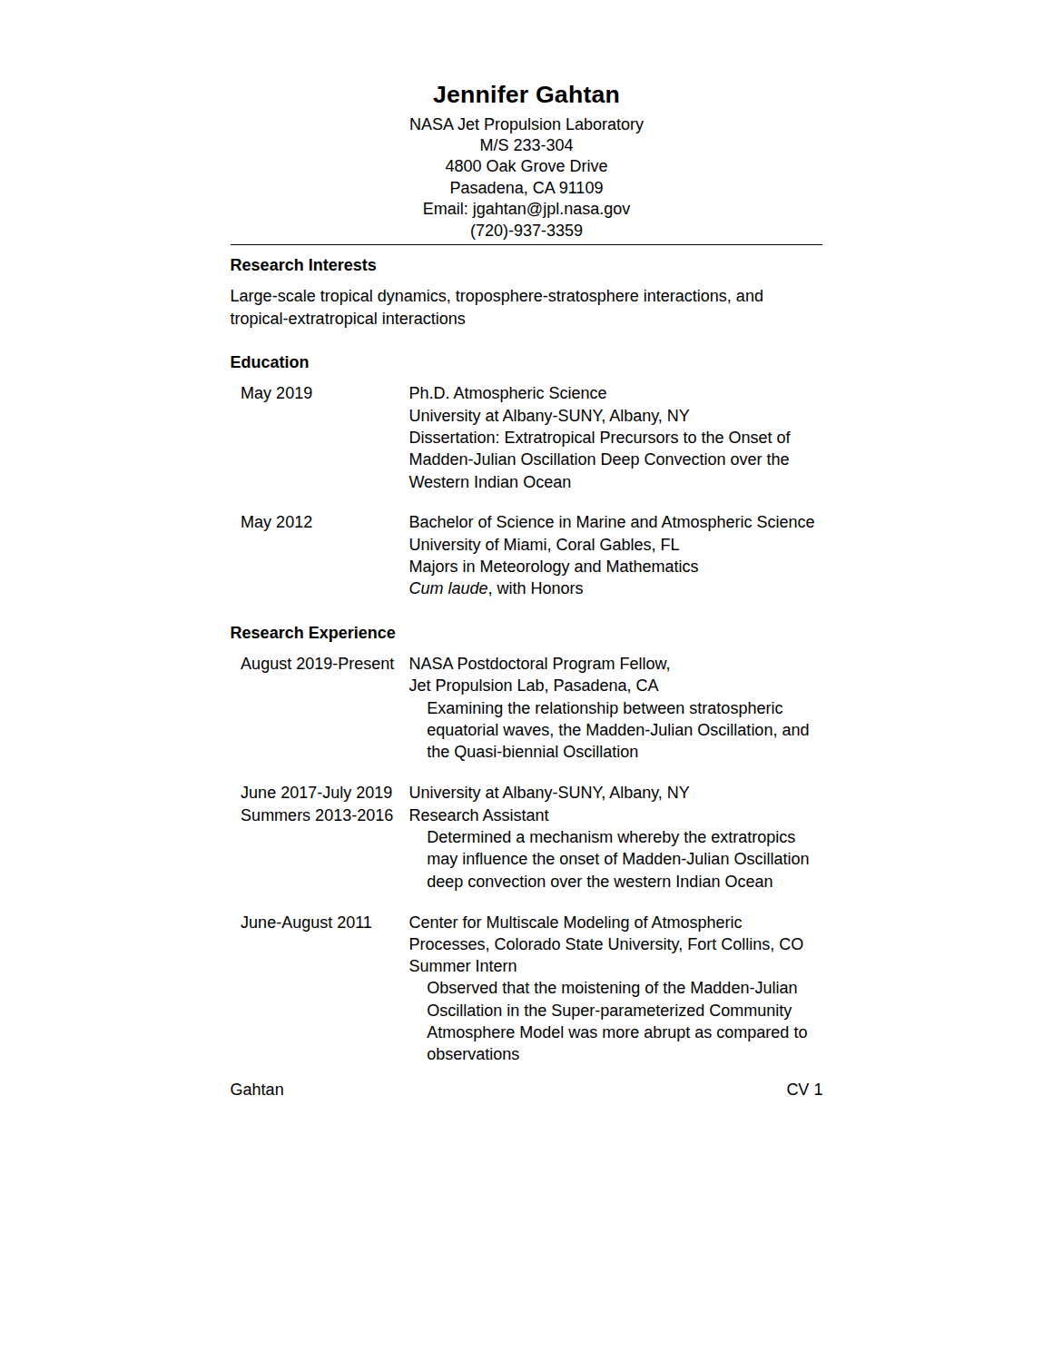Jennifer Gahtan
NASA Jet Propulsion Laboratory
M/S 233-304
4800 Oak Grove Drive
Pasadena, CA 91109
Email: jgahtan@jpl.nasa.gov
(720)-937-3359
Research Interests
Large-scale tropical dynamics, troposphere-stratosphere interactions, and tropical-extratropical interactions
Education
May 2019
Ph.D. Atmospheric Science
University at Albany-SUNY, Albany, NY
Dissertation: Extratropical Precursors to the Onset of Madden-Julian Oscillation Deep Convection over the Western Indian Ocean
May 2012
Bachelor of Science in Marine and Atmospheric Science
University of Miami, Coral Gables, FL
Majors in Meteorology and Mathematics
Cum laude, with Honors
Research Experience
August 2019-Present
NASA Postdoctoral Program Fellow,
Jet Propulsion Lab, Pasadena, CA
Examining the relationship between stratospheric equatorial waves, the Madden-Julian Oscillation, and the Quasi-biennial Oscillation
June 2017-July 2019
Summers 2013-2016
University at Albany-SUNY, Albany, NY
Research Assistant
Determined a mechanism whereby the extratropics may influence the onset of Madden-Julian Oscillation deep convection over the western Indian Ocean
June-August 2011
Center for Multiscale Modeling of Atmospheric Processes, Colorado State University, Fort Collins, CO
Summer Intern
Observed that the moistening of the Madden-Julian Oscillation in the Super-parameterized Community Atmosphere Model was more abrupt as compared to observations
Gahtan CV 1